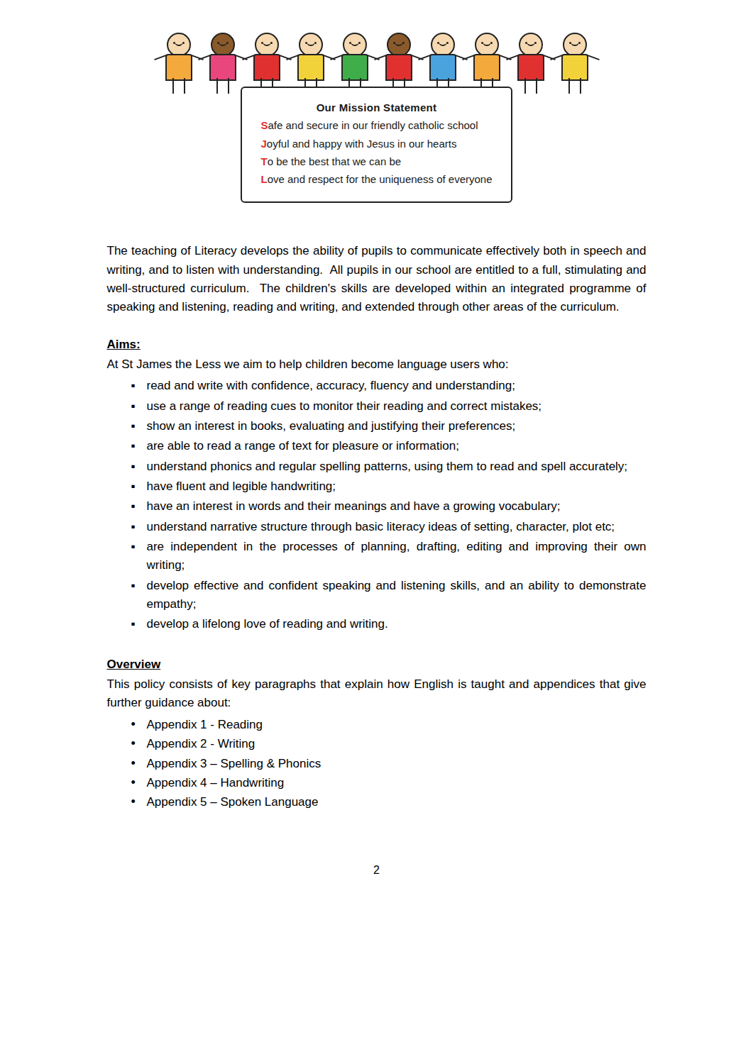Our Mission Statement
Safe and secure in our friendly catholic school
Joyful and happy with Jesus in our hearts
To be the best that we can be
Love and respect for the uniqueness of everyone
The teaching of Literacy develops the ability of pupils to communicate effectively both in speech and writing, and to listen with understanding. All pupils in our school are entitled to a full, stimulating and well-structured curriculum. The children's skills are developed within an integrated programme of speaking and listening, reading and writing, and extended through other areas of the curriculum.
Aims:
At St James the Less we aim to help children become language users who:
read and write with confidence, accuracy, fluency and understanding;
use a range of reading cues to monitor their reading and correct mistakes;
show an interest in books, evaluating and justifying their preferences;
are able to read a range of text for pleasure or information;
understand phonics and regular spelling patterns, using them to read and spell accurately;
have fluent and legible handwriting;
have an interest in words and their meanings and have a growing vocabulary;
understand narrative structure through basic literacy ideas of setting, character, plot etc;
are independent in the processes of planning, drafting, editing and improving their own writing;
develop effective and confident speaking and listening skills, and an ability to demonstrate empathy;
develop a lifelong love of reading and writing.
Overview
This policy consists of key paragraphs that explain how English is taught and appendices that give further guidance about:
Appendix 1 - Reading
Appendix 2 - Writing
Appendix 3 – Spelling & Phonics
Appendix 4 – Handwriting
Appendix 5 – Spoken Language
2